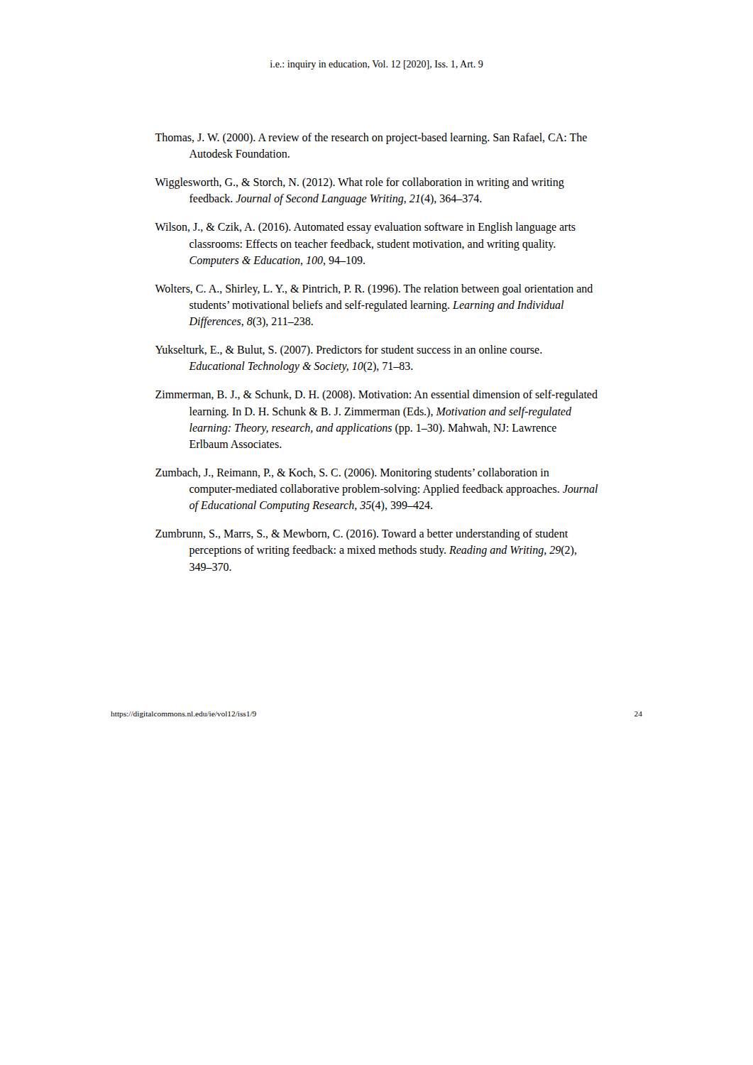i.e.: inquiry in education, Vol. 12 [2020], Iss. 1, Art. 9
Thomas, J. W. (2000). A review of the research on project-based learning. San Rafael, CA: The Autodesk Foundation.
Wigglesworth, G., & Storch, N. (2012). What role for collaboration in writing and writing feedback. Journal of Second Language Writing, 21(4), 364–374.
Wilson, J., & Czik, A. (2016). Automated essay evaluation software in English language arts classrooms: Effects on teacher feedback, student motivation, and writing quality. Computers & Education, 100, 94–109.
Wolters, C. A., Shirley, L. Y., & Pintrich, P. R. (1996). The relation between goal orientation and students’ motivational beliefs and self-regulated learning. Learning and Individual Differences, 8(3), 211–238.
Yukselturk, E., & Bulut, S. (2007). Predictors for student success in an online course. Educational Technology & Society, 10(2), 71–83.
Zimmerman, B. J., & Schunk, D. H. (2008). Motivation: An essential dimension of self-regulated learning. In D. H. Schunk & B. J. Zimmerman (Eds.), Motivation and self-regulated learning: Theory, research, and applications (pp. 1–30). Mahwah, NJ: Lawrence Erlbaum Associates.
Zumbach, J., Reimann, P., & Koch, S. C. (2006). Monitoring students’ collaboration in computer-mediated collaborative problem-solving: Applied feedback approaches. Journal of Educational Computing Research, 35(4), 399–424.
Zumbrunn, S., Marrs, S., & Mewborn, C. (2016). Toward a better understanding of student perceptions of writing feedback: a mixed methods study. Reading and Writing, 29(2), 349–370.
https://digitalcommons.nl.edu/ie/vol12/iss1/9 24